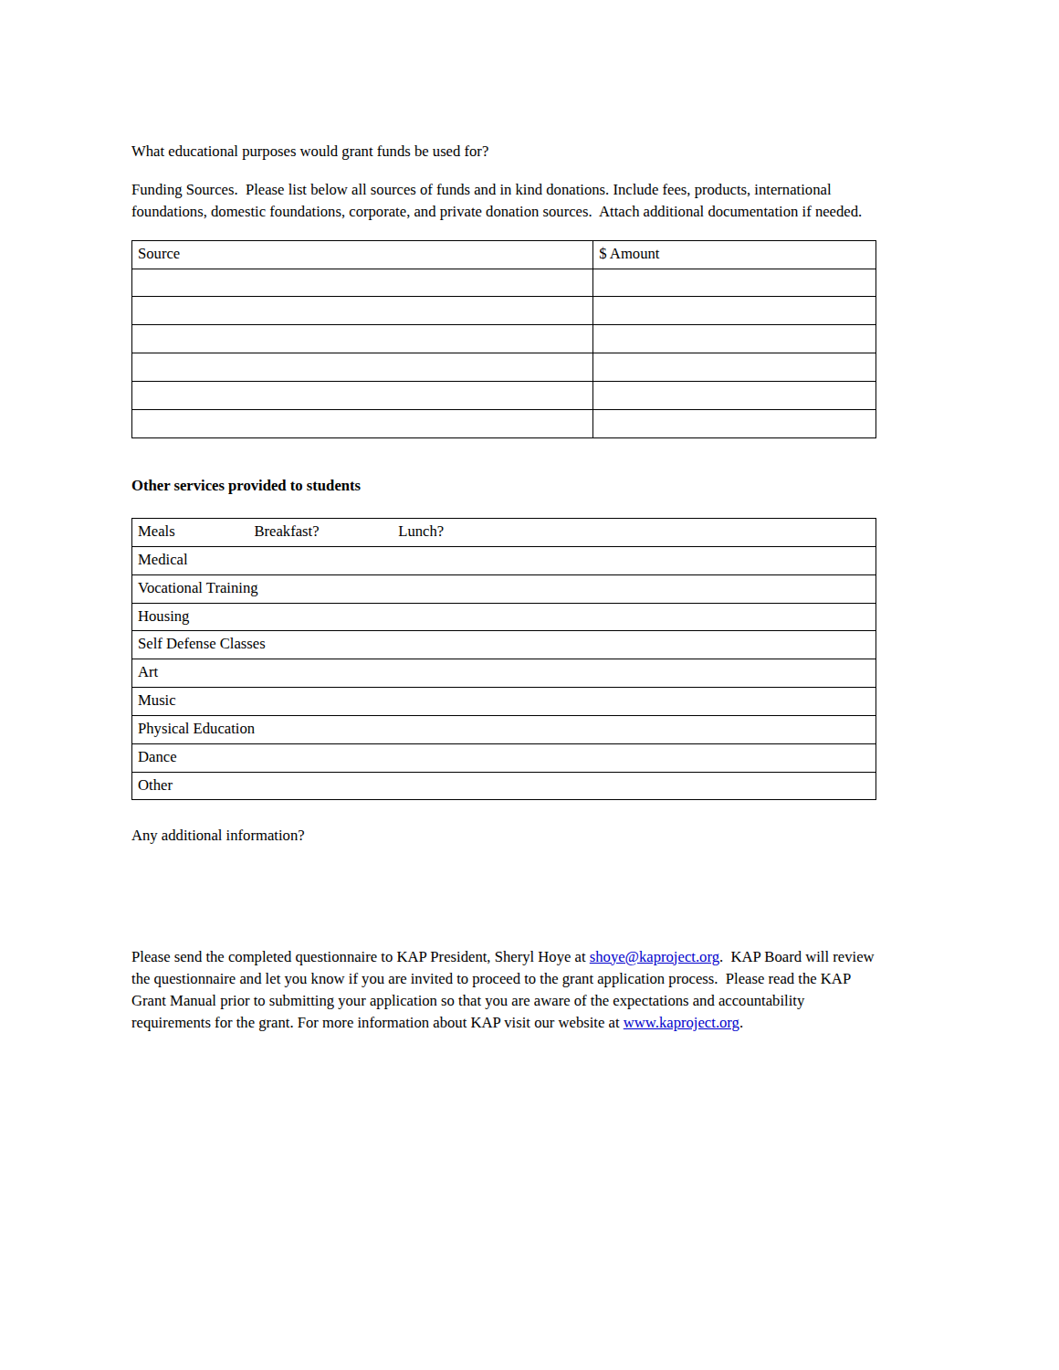What educational purposes would grant funds be used for?
Funding Sources. Please list below all sources of funds and in kind donations. Include fees, products, international foundations, domestic foundations, corporate, and private donation sources. Attach additional documentation if needed.
| Source | $ Amount |
Other services provided to students
| Meals Breakfast? Lunch? |
| Medical |
| Vocational Training |
| Housing |
| Self Defense Classes |
| Art |
| Music |
| Physical Education |
| Dance |
| Other |
Any additional information?
Please send the completed questionnaire to KAP President, Sheryl Hoye at shoye@kaproject.org. KAP Board will review the questionnaire and let you know if you are invited to proceed to the grant application process. Please read the KAP Grant Manual prior to submitting your application so that you are aware of the expectations and accountability requirements for the grant. For more information about KAP visit our website at www.kaproject.org.